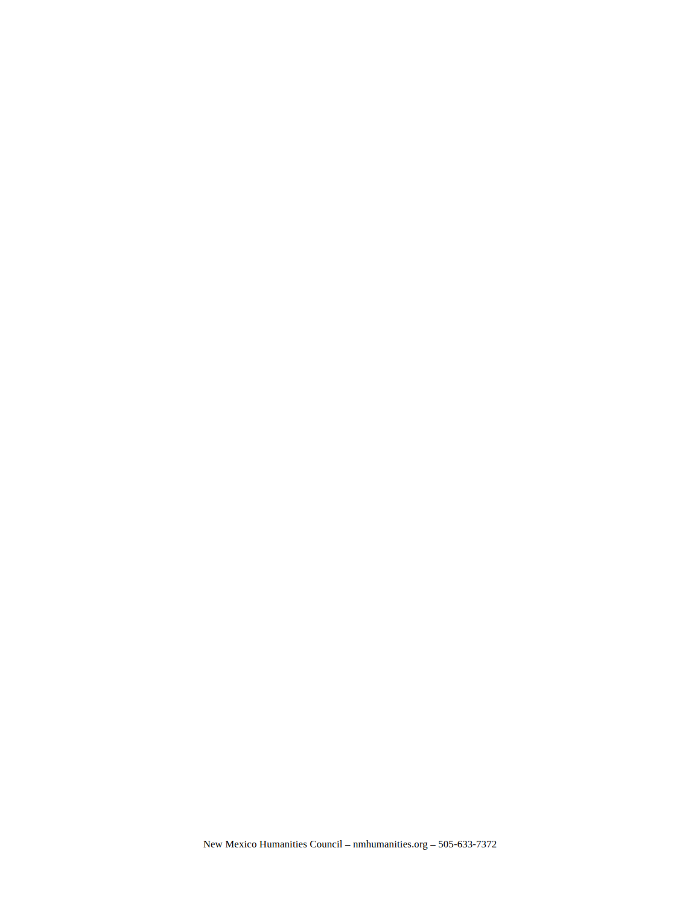New Mexico Humanities Council – nmhumanities.org – 505-633-7372